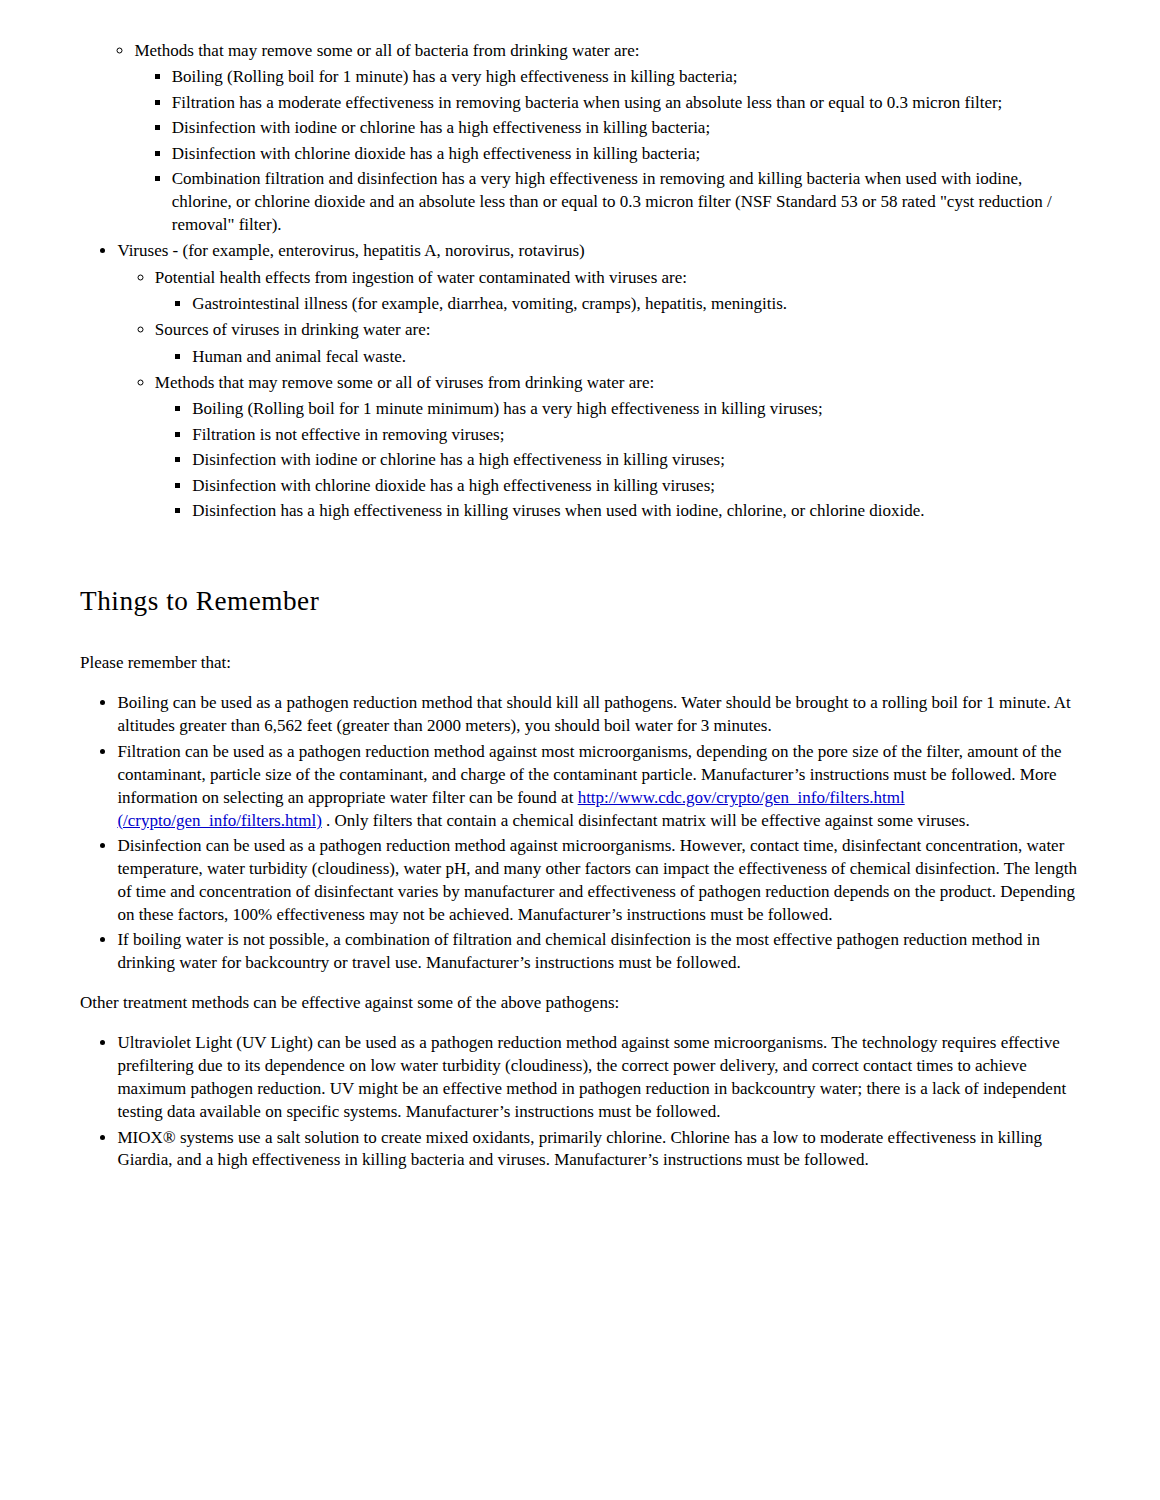Methods that may remove some or all of bacteria from drinking water are:
Boiling (Rolling boil for 1 minute) has a very high effectiveness in killing bacteria;
Filtration has a moderate effectiveness in removing bacteria when using an absolute less than or equal to 0.3 micron filter;
Disinfection with iodine or chlorine has a high effectiveness in killing bacteria;
Disinfection with chlorine dioxide has a high effectiveness in killing bacteria;
Combination filtration and disinfection has a very high effectiveness in removing and killing bacteria when used with iodine, chlorine, or chlorine dioxide and an absolute less than or equal to 0.3 micron filter (NSF Standard 53 or 58 rated "cyst reduction / removal" filter).
Viruses - (for example, enterovirus, hepatitis A, norovirus, rotavirus)
Potential health effects from ingestion of water contaminated with viruses are:
Gastrointestinal illness (for example, diarrhea, vomiting, cramps), hepatitis, meningitis.
Sources of viruses in drinking water are:
Human and animal fecal waste.
Methods that may remove some or all of viruses from drinking water are:
Boiling (Rolling boil for 1 minute minimum) has a very high effectiveness in killing viruses;
Filtration is not effective in removing viruses;
Disinfection with iodine or chlorine has a high effectiveness in killing viruses;
Disinfection with chlorine dioxide has a high effectiveness in killing viruses;
Disinfection has a high effectiveness in killing viruses when used with iodine, chlorine, or chlorine dioxide.
Things to Remember
Please remember that:
Boiling can be used as a pathogen reduction method that should kill all pathogens. Water should be brought to a rolling boil for 1 minute. At altitudes greater than 6,562 feet (greater than 2000 meters), you should boil water for 3 minutes.
Filtration can be used as a pathogen reduction method against most microorganisms, depending on the pore size of the filter, amount of the contaminant, particle size of the contaminant, and charge of the contaminant particle. Manufacturer’s instructions must be followed. More information on selecting an appropriate water filter can be found at http://www.cdc.gov/crypto/gen_info/filters.html
(/crypto/gen_info/filters.html) . Only filters that contain a chemical disinfectant matrix will be effective against some viruses.
Disinfection can be used as a pathogen reduction method against microorganisms. However, contact time, disinfectant concentration, water temperature, water turbidity (cloudiness), water pH, and many other factors can impact the effectiveness of chemical disinfection. The length of time and concentration of disinfectant varies by manufacturer and effectiveness of pathogen reduction depends on the product. Depending on these factors, 100% effectiveness may not be achieved. Manufacturer’s instructions must be followed.
If boiling water is not possible, a combination of filtration and chemical disinfection is the most effective pathogen reduction method in drinking water for backcountry or travel use. Manufacturer’s instructions must be followed.
Other treatment methods can be effective against some of the above pathogens:
Ultraviolet Light (UV Light) can be used as a pathogen reduction method against some microorganisms. The technology requires effective prefiltering due to its dependence on low water turbidity (cloudiness), the correct power delivery, and correct contact times to achieve maximum pathogen reduction. UV might be an effective method in pathogen reduction in backcountry water; there is a lack of independent testing data available on specific systems. Manufacturer’s instructions must be followed.
MIOX® systems use a salt solution to create mixed oxidants, primarily chlorine. Chlorine has a low to moderate effectiveness in killing Giardia, and a high effectiveness in killing bacteria and viruses. Manufacturer’s instructions must be followed.